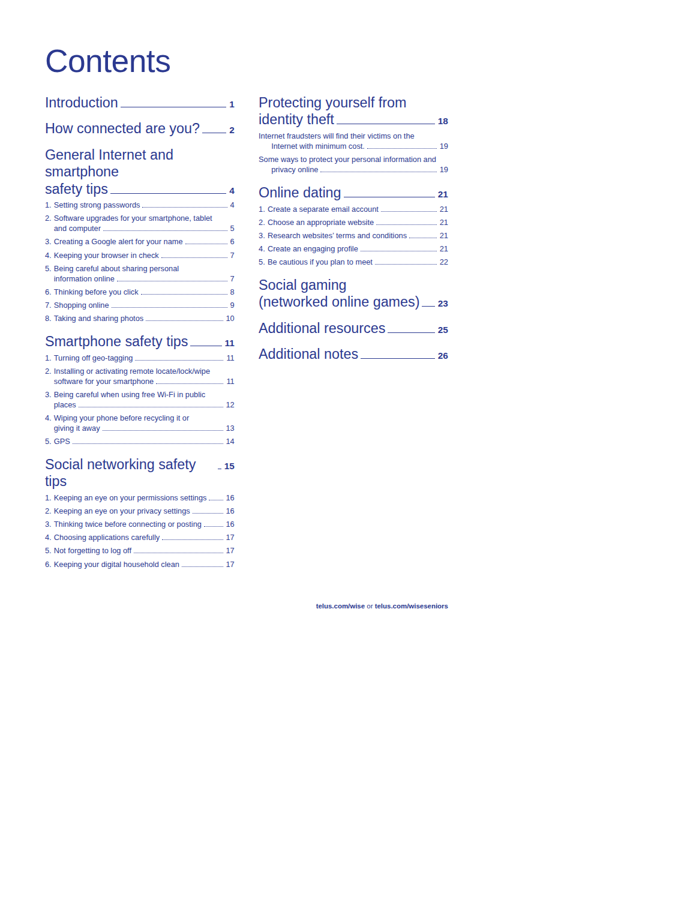Contents
Introduction 1
How connected are you? 2
General Internet and smartphone safety tips 4
1. Setting strong passwords 4
2. Software upgrades for your smartphone, tablet and computer 5
3. Creating a Google alert for your name 6
4. Keeping your browser in check 7
5. Being careful about sharing personal information online 7
6. Thinking before you click 8
7. Shopping online 9
8. Taking and sharing photos 10
Smartphone safety tips 11
1. Turning off geo-tagging 11
2. Installing or activating remote locate/lock/wipe software for your smartphone 11
3. Being careful when using free Wi-Fi in public places 12
4. Wiping your phone before recycling it or giving it away 13
5. GPS 14
Social networking safety tips 15
1. Keeping an eye on your permissions settings 16
2. Keeping an eye on your privacy settings 16
3. Thinking twice before connecting or posting 16
4. Choosing applications carefully 17
5. Not forgetting to log off 17
6. Keeping your digital household clean 17
Protecting yourself from identity theft 18
Internet fraudsters will find their victims on the Internet with minimum cost. 19
Some ways to protect your personal information and privacy online 19
Online dating 21
1. Create a separate email account 21
2. Choose an appropriate website 21
3. Research websites’ terms and conditions 21
4. Create an engaging profile 21
5. Be cautious if you plan to meet 22
Social gaming (networked online games) 23
Additional resources 25
Additional notes 26
telus.com/wise or telus.com/wiseseniors